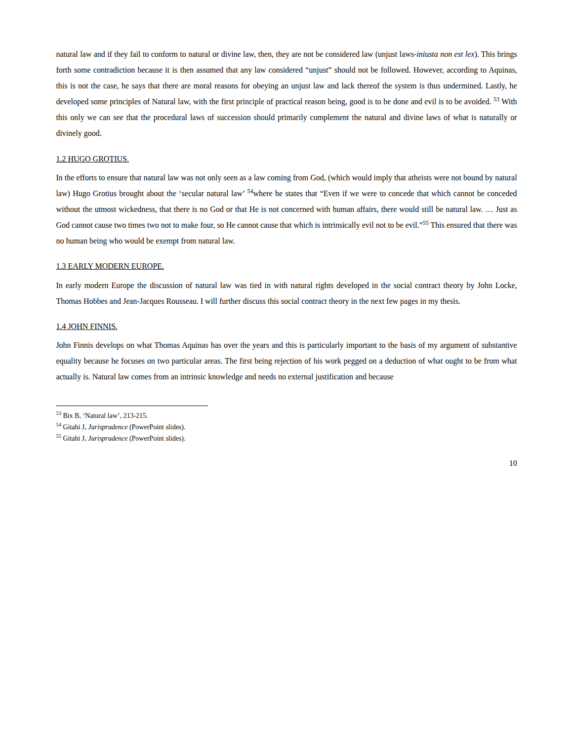natural law and if they fail to conform to natural or divine law, then, they are not be considered law (unjust laws-iniusta non est lex). This brings forth some contradiction because it is then assumed that any law considered “unjust” should not be followed. However, according to Aquinas, this is not the case, he says that there are moral reasons for obeying an unjust law and lack thereof the system is thus undermined. Lastly, he developed some principles of Natural law, with the first principle of practical reason being, good is to be done and evil is to be avoided. 53 With this only we can see that the procedural laws of succession should primarily complement the natural and divine laws of what is naturally or divinely good.
1.2 HUGO GROTIUS.
In the efforts to ensure that natural law was not only seen as a law coming from God, (which would imply that atheists were not bound by natural law) Hugo Grotius brought about the ‘secular natural law’ 54where he states that “Even if we were to concede that which cannot be conceded without the utmost wickedness, that there is no God or that He is not concerned with human affairs, there would still be natural law. … Just as God cannot cause two times two not to make four, so He cannot cause that which is intrinsically evil not to be evil.”55 This ensured that there was no human being who would be exempt from natural law.
1.3 EARLY MODERN EUROPE.
In early modern Europe the discussion of natural law was tied in with natural rights developed in the social contract theory by John Locke, Thomas Hobbes and Jean-Jacques Rousseau. I will further discuss this social contract theory in the next few pages in my thesis.
1.4 JOHN FINNIS.
John Finnis develops on what Thomas Aquinas has over the years and this is particularly important to the basis of my argument of substantive equality because he focuses on two particular areas. The first being rejection of his work pegged on a deduction of what ought to be from what actually is. Natural law comes from an intrinsic knowledge and needs no external justification and because
53 Bix B, ‘Natural law’, 213-215.
54 Gitahi J, Jurisprudence (PowerPoint slides).
55 Gitahi J, Jurisprudence (PowerPoint slides).
10